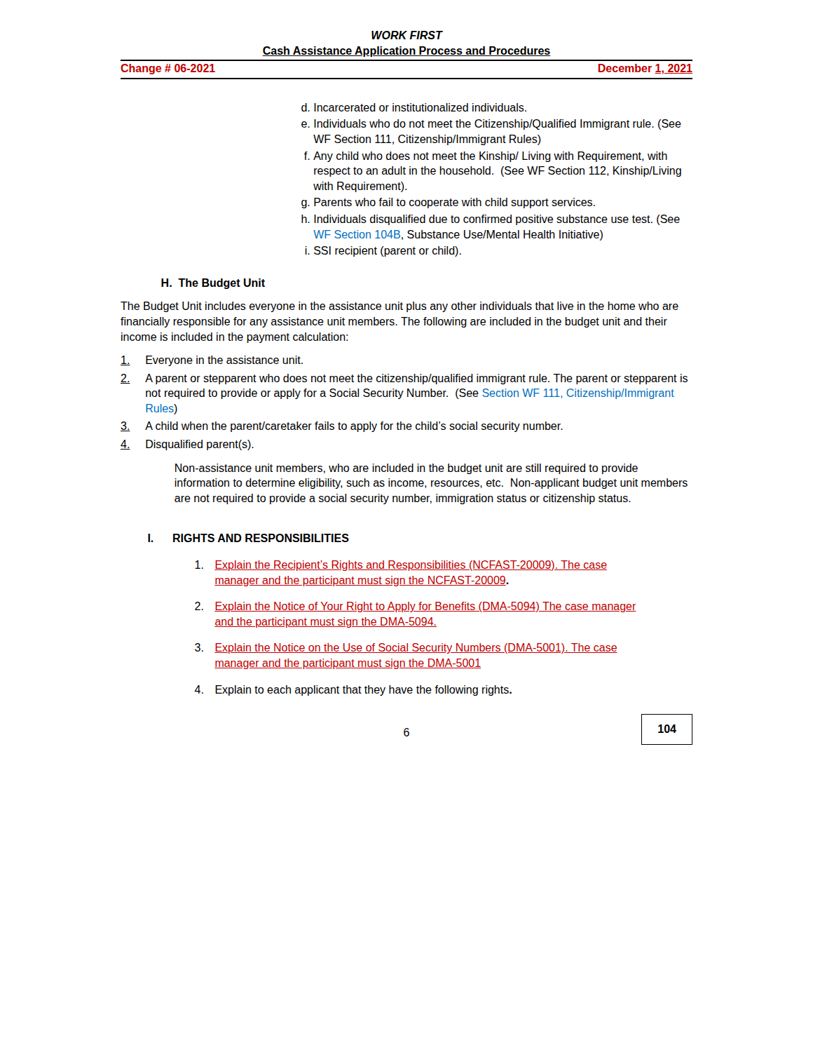WORK FIRST
Cash Assistance Application Process and Procedures
Change # 06-2021 December 1, 2021
Incarcerated or institutionalized individuals.
Individuals who do not meet the Citizenship/Qualified Immigrant rule. (See WF Section 111, Citizenship/Immigrant Rules)
Any child who does not meet the Kinship/ Living with Requirement, with respect to an adult in the household. (See WF Section 112, Kinship/Living with Requirement).
Parents who fail to cooperate with child support services.
Individuals disqualified due to confirmed positive substance use test. (See WF Section 104B, Substance Use/Mental Health Initiative)
SSI recipient (parent or child).
H. The Budget Unit
The Budget Unit includes everyone in the assistance unit plus any other individuals that live in the home who are financially responsible for any assistance unit members. The following are included in the budget unit and their income is included in the payment calculation:
1. Everyone in the assistance unit.
2. A parent or stepparent who does not meet the citizenship/qualified immigrant rule. The parent or stepparent is not required to provide or apply for a Social Security Number. (See Section WF 111, Citizenship/Immigrant Rules)
3. A child when the parent/caretaker fails to apply for the child’s social security number.
4. Disqualified parent(s).
Non-assistance unit members, who are included in the budget unit are still required to provide information to determine eligibility, such as income, resources, etc. Non-applicant budget unit members are not required to provide a social security number, immigration status or citizenship status.
I. RIGHTS AND RESPONSIBILITIES
1. Explain the Recipient’s Rights and Responsibilities (NCFAST-20009). The case manager and the participant must sign the NCFAST-20009.
2. Explain the Notice of Your Right to Apply for Benefits (DMA-5094) The case manager and the participant must sign the DMA-5094.
3. Explain the Notice on the Use of Social Security Numbers (DMA-5001). The case manager and the participant must sign the DMA-5001
4. Explain to each applicant that they have the following rights.
6
104